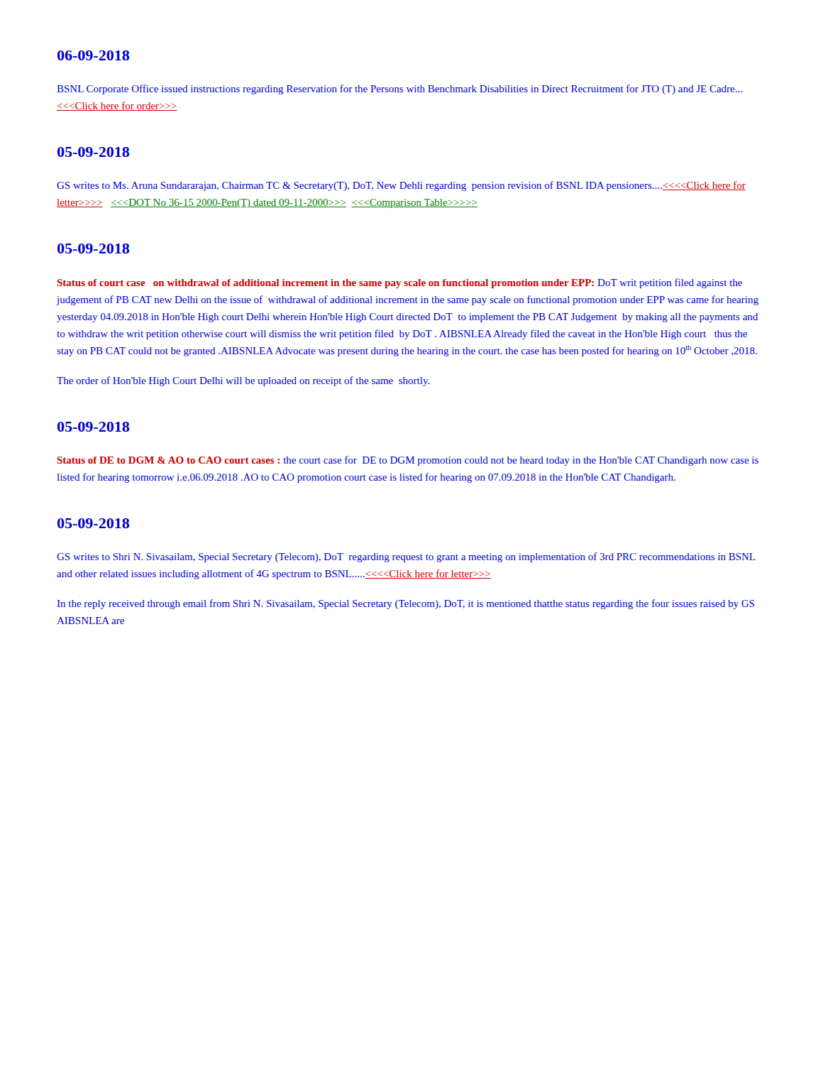06-09-2018
BSNL Corporate Office issued instructions regarding Reservation for the Persons with Benchmark Disabilities in Direct Recruitment for JTO (T) and JE Cadre...<<<Click here for order>>>
05-09-2018
GS writes to Ms. Aruna Sundararajan, Chairman TC & Secretary(T), DoT, New Dehli regarding pension revision of BSNL IDA pensioners....<<<<Click here for letter>>>> <<<DOT No 36-15 2000-Pen(T) dated 09-11-2000>>> <<<Comparison Table>>>>>
05-09-2018
Status of court case on withdrawal of additional increment in the same pay scale on functional promotion under EPP: DoT writ petition filed against the judgement of PB CAT new Delhi on the issue of withdrawal of additional increment in the same pay scale on functional promotion under EPP was came for hearing yesterday 04.09.2018 in Hon'ble High court Delhi wherein Hon'ble High Court directed DoT to implement the PB CAT Judgement by making all the payments and to withdraw the writ petition otherwise court will dismiss the writ petition filed by DoT . AIBSNLEA Already filed the caveat in the Hon'ble High court thus the stay on PB CAT could not be granted .AIBSNLEA Advocate was present during the hearing in the court. the case has been posted for hearing on 10th October ,2018.
The order of Hon'ble High Court Delhi will be uploaded on receipt of the same shortly.
05-09-2018
Status of DE to DGM & AO to CAO court cases : the court case for DE to DGM promotion could not be heard today in the Hon'ble CAT Chandigarh now case is listed for hearing tomorrow i.e.06.09.2018 .AO to CAO promotion court case is listed for hearing on 07.09.2018 in the Hon'ble CAT Chandigarh.
05-09-2018
GS writes to Shri N. Sivasailam, Special Secretary (Telecom), DoT regarding request to grant a meeting on implementation of 3rd PRC recommendations in BSNL and other related issues including allotment of 4G spectrum to BSNL.....<<<<Click here for letter>>>
In the reply received through email from Shri N. Sivasailam, Special Secretary (Telecom), DoT, it is mentioned thatthe status regarding the four issues raised by GS AIBSNLEA are